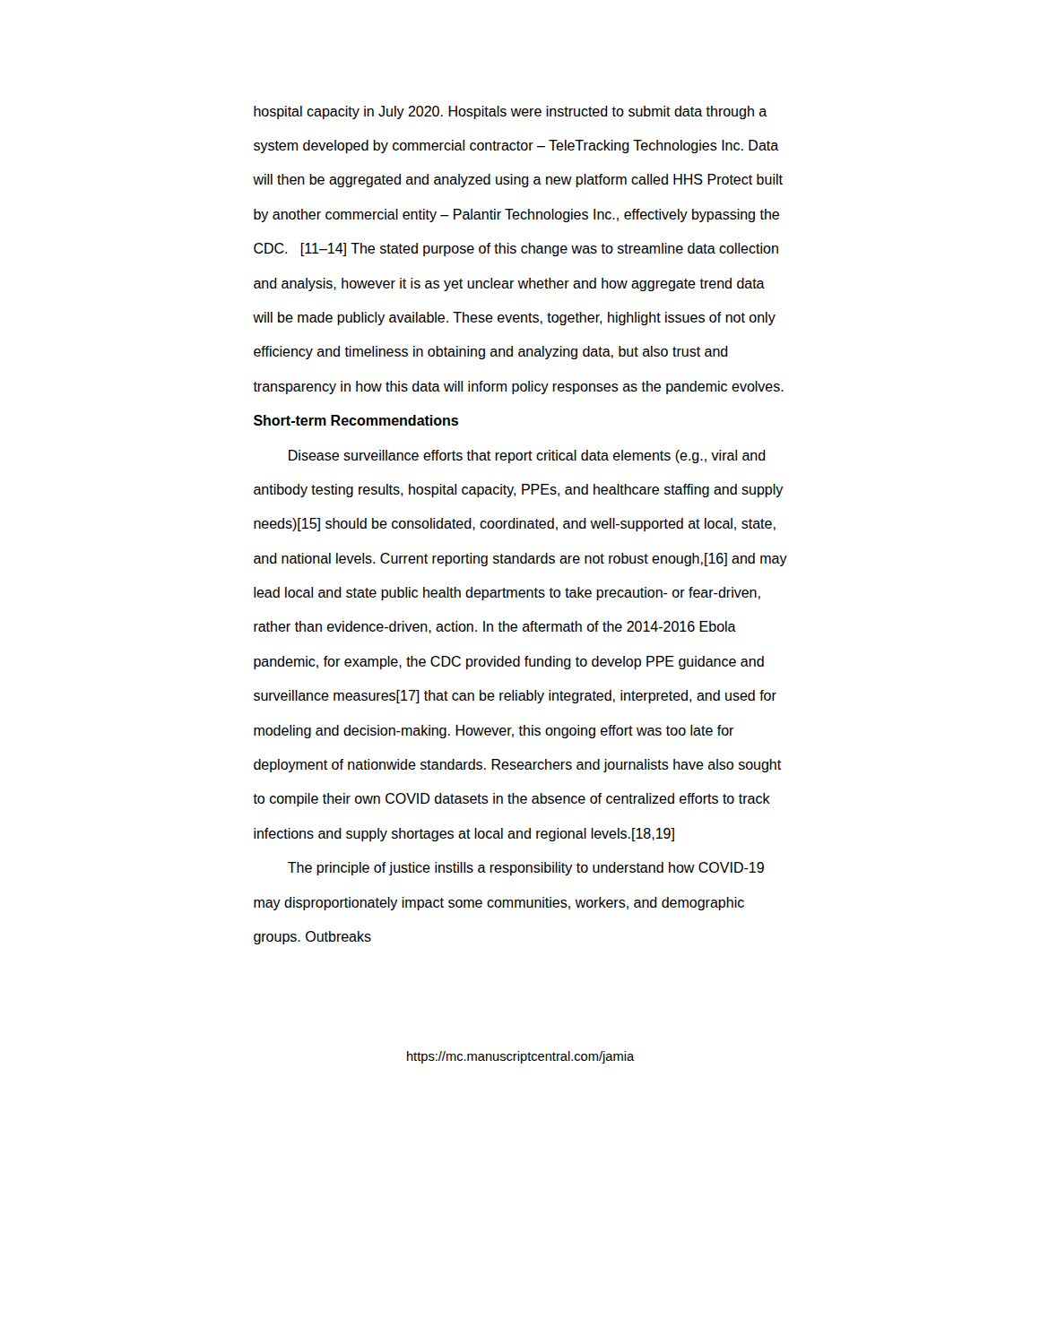hospital capacity in July 2020. Hospitals were instructed to submit data through a system developed by commercial contractor – TeleTracking Technologies Inc. Data will then be aggregated and analyzed using a new platform called HHS Protect built by another commercial entity – Palantir Technologies Inc., effectively bypassing the CDC. [11–14] The stated purpose of this change was to streamline data collection and analysis, however it is as yet unclear whether and how aggregate trend data will be made publicly available. These events, together, highlight issues of not only efficiency and timeliness in obtaining and analyzing data, but also trust and transparency in how this data will inform policy responses as the pandemic evolves.
Short-term Recommendations
Disease surveillance efforts that report critical data elements (e.g., viral and antibody testing results, hospital capacity, PPEs, and healthcare staffing and supply needs)[15] should be consolidated, coordinated, and well-supported at local, state, and national levels. Current reporting standards are not robust enough,[16] and may lead local and state public health departments to take precaution- or fear-driven, rather than evidence-driven, action. In the aftermath of the 2014-2016 Ebola pandemic, for example, the CDC provided funding to develop PPE guidance and surveillance measures[17] that can be reliably integrated, interpreted, and used for modeling and decision-making. However, this ongoing effort was too late for deployment of nationwide standards. Researchers and journalists have also sought to compile their own COVID datasets in the absence of centralized efforts to track infections and supply shortages at local and regional levels.[18,19]
The principle of justice instills a responsibility to understand how COVID-19 may disproportionately impact some communities, workers, and demographic groups. Outbreaks
https://mc.manuscriptcentral.com/jamia